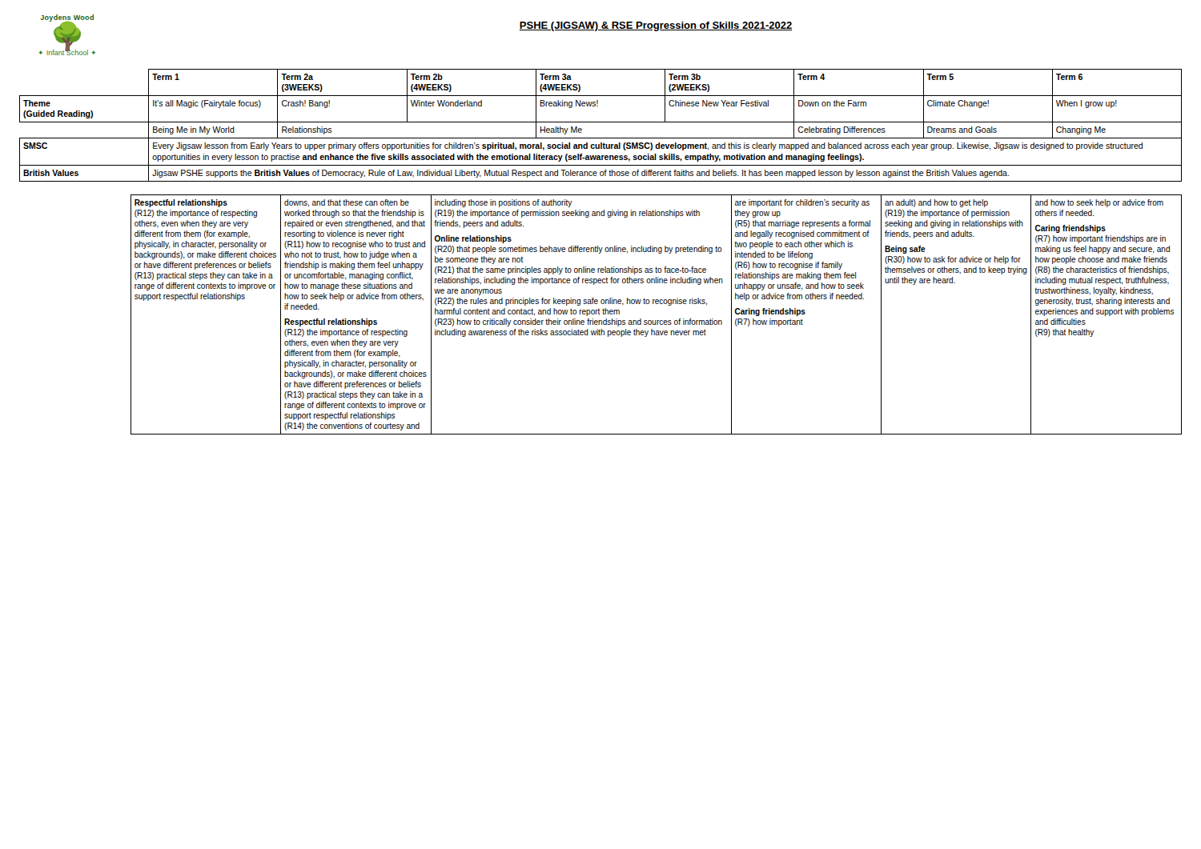Joydens Wood
🌳
✦ Infant School ✦
PSHE (JIGSAW) & RSE Progression of Skills 2021-2022
| | Term 1 | Term 2a (3WEEKS) | Term 2b (4WEEKS) | Term 3a (4WEEKS) | Term 3b (2WEEKS) | Term 4 | Term 5 | Term 6 |
| Theme (Guided Reading) | It’s all Magic (Fairytale focus) | Crash! Bang! | Winter Wonderland | Breaking News! | Chinese New Year Festival | Down on the Farm | Climate Change! | When I grow up! |
| | Being Me in My World | Relationships | Healthy Me | Celebrating Differences | Dreams and Goals | Changing Me |
| SMSC | Every Jigsaw lesson from Early Years to upper primary offers opportunities for children’s spiritual, moral, social and cultural (SMSC) development , and this is clearly mapped and balanced across each year group. Likewise, Jigsaw is designed to provide structured opportunities in every lesson to practise and enhance the five skills associated with the emotional literacy (self-awareness, social skills, empathy, motivation and managing feelings). |
| British Values | Jigsaw PSHE supports the British Values of Democracy, Rule of Law, Individual Liberty, Mutual Respect and Tolerance of those of different faiths and beliefs. It has been mapped lesson by lesson against the British Values agenda. |
| | Respectful relationships (R12) the importance of respecting others, even when they are very different from them (for example, physically, in character, personality or backgrounds), or make different choices or have different preferences or beliefs (R13) practical steps they can take in a range of different contexts to improve or support respectful relationships | downs, and that these can often be worked through so that the friendship is repaired or even strengthened, and that resorting to violence is never right (R11) how to recognise who to trust and who not to trust, how to judge when a friendship is making them feel unhappy or uncomfortable, managing conflict, how to manage these situations and how to seek help or advice from others, if needed. Respectful relationships (R12) the importance of respecting others, even when they are very different from them (for example, physically, in character, personality or backgrounds), or make different choices or have different preferences or beliefs (R13) practical steps they can take in a range of different contexts to improve or support respectful relationships (R14) the conventions of courtesy and | including those in positions of authority (R19) the importance of permission seeking and giving in relationships with friends, peers and adults. Online relationships (R20) that people sometimes behave differently online, including by pretending to be someone they are not (R21) that the same principles apply to online relationships as to face-to-face relationships, including the importance of respect for others online including when we are anonymous (R22) the rules and principles for keeping safe online, how to recognise risks, harmful content and contact, and how to report them (R23) how to critically consider their online friendships and sources of information including awareness of the risks associated with people they have never met | are important for children’s security as they grow up (R5) that marriage represents a formal and legally recognised commitment of two people to each other which is intended to be lifelong (R6) how to recognise if family relationships are making them feel unhappy or unsafe, and how to seek help or advice from others if needed. Caring friendships (R7) how important | an adult) and how to get help (R19) the importance of permission seeking and giving in relationships with friends, peers and adults. Being safe (R30) how to ask for advice or help for themselves or others, and to keep trying until they are heard. | and how to seek help or advice from others if needed. Caring friendships (R7) how important friendships are in making us feel happy and secure, and how people choose and make friends (R8) the characteristics of friendships, including mutual respect, truthfulness, trustworthiness, loyalty, kindness, generosity, trust, sharing interests and experiences and support with problems and difficulties (R9) that healthy |